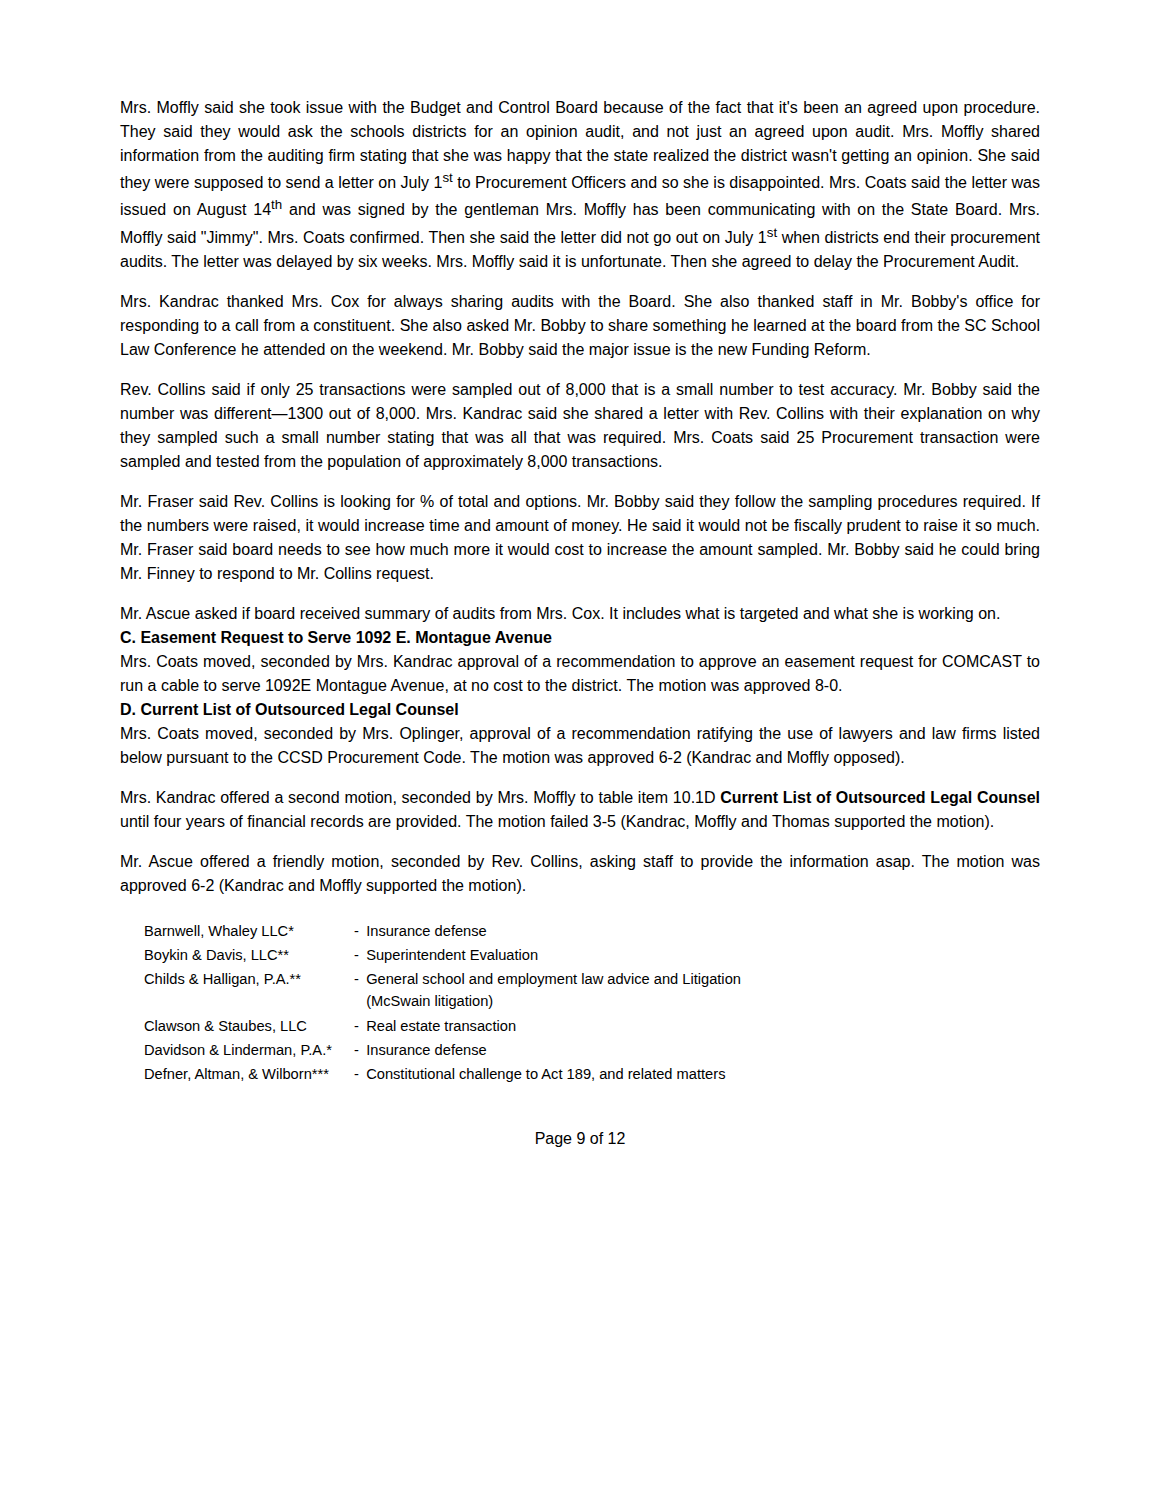Mrs. Moffly said she took issue with the Budget and Control Board because of the fact that it's been an agreed upon procedure. They said they would ask the schools districts for an opinion audit, and not just an agreed upon audit. Mrs. Moffly shared information from the auditing firm stating that she was happy that the state realized the district wasn't getting an opinion. She said they were supposed to send a letter on July 1st to Procurement Officers and so she is disappointed. Mrs. Coats said the letter was issued on August 14th and was signed by the gentleman Mrs. Moffly has been communicating with on the State Board. Mrs. Moffly said "Jimmy". Mrs. Coats confirmed. Then she said the letter did not go out on July 1st when districts end their procurement audits. The letter was delayed by six weeks. Mrs. Moffly said it is unfortunate. Then she agreed to delay the Procurement Audit.
Mrs. Kandrac thanked Mrs. Cox for always sharing audits with the Board. She also thanked staff in Mr. Bobby's office for responding to a call from a constituent. She also asked Mr. Bobby to share something he learned at the board from the SC School Law Conference he attended on the weekend. Mr. Bobby said the major issue is the new Funding Reform.
Rev. Collins said if only 25 transactions were sampled out of 8,000 that is a small number to test accuracy. Mr. Bobby said the number was different—1300 out of 8,000. Mrs. Kandrac said she shared a letter with Rev. Collins with their explanation on why they sampled such a small number stating that was all that was required. Mrs. Coats said 25 Procurement transaction were sampled and tested from the population of approximately 8,000 transactions.
Mr. Fraser said Rev. Collins is looking for % of total and options. Mr. Bobby said they follow the sampling procedures required. If the numbers were raised, it would increase time and amount of money. He said it would not be fiscally prudent to raise it so much. Mr. Fraser said board needs to see how much more it would cost to increase the amount sampled. Mr. Bobby said he could bring Mr. Finney to respond to Mr. Collins request.
Mr. Ascue asked if board received summary of audits from Mrs. Cox. It includes what is targeted and what she is working on.
C. Easement Request to Serve 1092 E. Montague Avenue
Mrs. Coats moved, seconded by Mrs. Kandrac approval of a recommendation to approve an easement request for COMCAST to run a cable to serve 1092E Montague Avenue, at no cost to the district. The motion was approved 8-0.
D. Current List of Outsourced Legal Counsel
Mrs. Coats moved, seconded by Mrs. Oplinger, approval of a recommendation ratifying the use of lawyers and law firms listed below pursuant to the CCSD Procurement Code. The motion was approved 6-2 (Kandrac and Moffly opposed).
Mrs. Kandrac offered a second motion, seconded by Mrs. Moffly to table item 10.1D Current List of Outsourced Legal Counsel until four years of financial records are provided. The motion failed 3-5 (Kandrac, Moffly and Thomas supported the motion).
Mr. Ascue offered a friendly motion, seconded by Rev. Collins, asking staff to provide the information asap. The motion was approved 6-2 (Kandrac and Moffly supported the motion).
| Barnwell, Whaley LLC* | - | Insurance defense |
| Boykin & Davis, LLC** | - | Superintendent Evaluation |
| Childs & Halligan, P.A.** | - | General school and employment law advice and Litigation (McSwain litigation) |
| Clawson & Staubes, LLC | - | Real estate transaction |
| Davidson & Linderman, P.A.* | - | Insurance defense |
| Defner, Altman, & Wilborn*** | - | Constitutional challenge to Act 189, and related matters |
Page 9 of 12